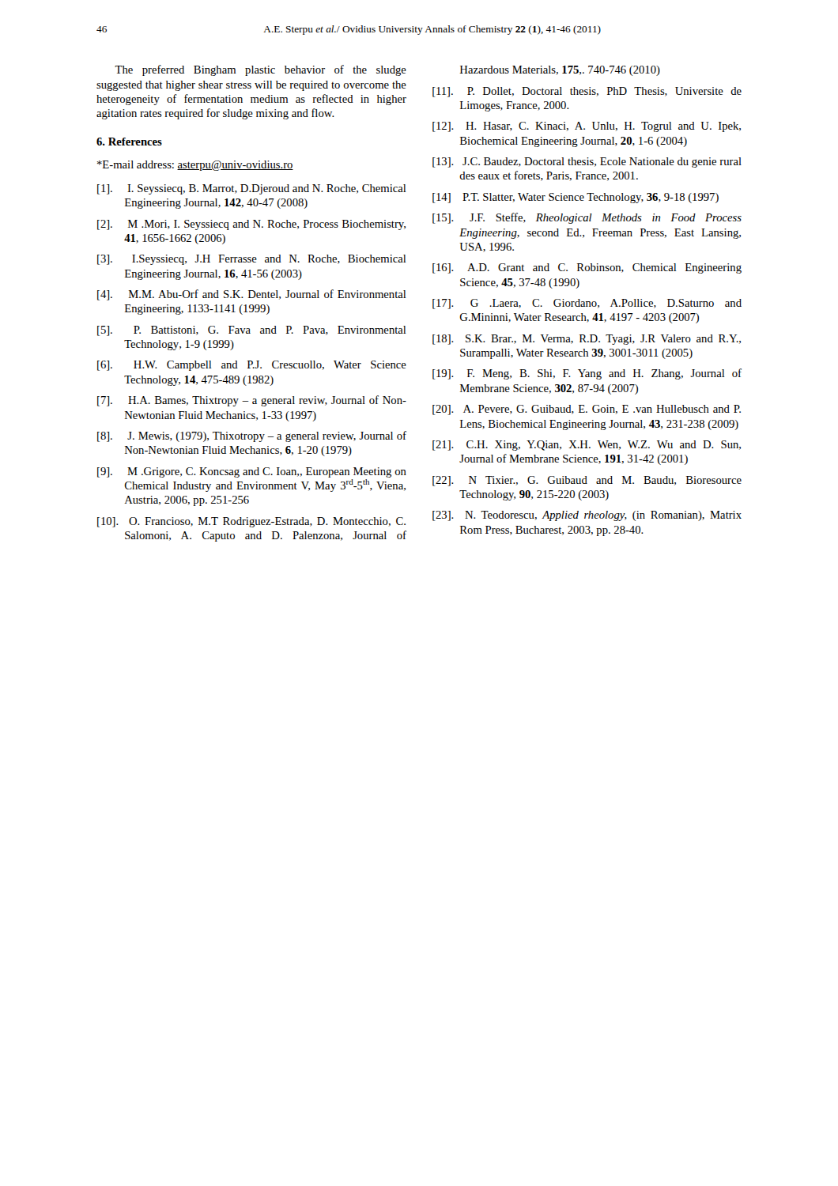46 A.E. Sterpu et al./ Ovidius University Annals of Chemistry 22 (1), 41-46 (2011)
The preferred Bingham plastic behavior of the sludge suggested that higher shear stress will be required to overcome the heterogeneity of fermentation medium as reflected in higher agitation rates required for sludge mixing and flow.
6. References
*E-mail address: asterpu@univ-ovidius.ro
[1]. I. Seyssiecq, B. Marrot, D.Djeroud and N. Roche, Chemical Engineering Journal, 142, 40-47 (2008)
[2]. M .Mori, I. Seyssiecq and N. Roche, Process Biochemistry, 41, 1656-1662 (2006)
[3]. I.Seyssiecq, J.H Ferrasse and N. Roche, Biochemical Engineering Journal, 16, 41-56 (2003)
[4]. M.M. Abu-Orf and S.K. Dentel, Journal of Environmental Engineering, 1133-1141 (1999)
[5]. P. Battistoni, G. Fava and P. Pava, Environmental Technology, 1-9 (1999)
[6]. H.W. Campbell and P.J. Crescuollo, Water Science Technology, 14, 475-489 (1982)
[7]. H.A. Bames, Thixtropy – a general reviw, Journal of Non-Newtonian Fluid Mechanics, 1-33 (1997)
[8]. J. Mewis, (1979), Thixotropy – a general review, Journal of Non-Newtonian Fluid Mechanics, 6, 1-20 (1979)
[9]. M .Grigore, C. Koncsag and C. Ioan,, European Meeting on Chemical Industry and Environment V, May 3rd-5th, Viena, Austria, 2006, pp. 251-256
[10]. O. Francioso, M.T Rodriguez-Estrada, D. Montecchio, C. Salomoni, A. Caputo and D. Palenzona, Journal of Hazardous Materials, 175,. 740-746 (2010)
[11]. P. Dollet, Doctoral thesis, PhD Thesis, Universite de Limoges, France, 2000.
[12]. H. Hasar, C. Kinaci, A. Unlu, H. Togrul and U. Ipek, Biochemical Engineering Journal, 20, 1-6 (2004)
[13]. J.C. Baudez, Doctoral thesis, Ecole Nationale du genie rural des eaux et forets, Paris, France, 2001.
[14] P.T. Slatter, Water Science Technology, 36, 9-18 (1997)
[15]. J.F. Steffe, Rheological Methods in Food Process Engineering, second Ed., Freeman Press, East Lansing, USA, 1996.
[16]. A.D. Grant and C. Robinson, Chemical Engineering Science, 45, 37-48 (1990)
[17]. G .Laera, C. Giordano, A.Pollice, D.Saturno and G.Mininni, Water Research, 41, 4197 - 4203 (2007)
[18]. S.K. Brar., M. Verma, R.D. Tyagi, J.R Valero and R.Y., Surampalli, Water Research 39, 3001-3011 (2005)
[19]. F. Meng, B. Shi, F. Yang and H. Zhang, Journal of Membrane Science, 302, 87-94 (2007)
[20]. A. Pevere, G. Guibaud, E. Goin, E .van Hullebusch and P. Lens, Biochemical Engineering Journal, 43, 231-238 (2009)
[21]. C.H. Xing, Y.Qian, X.H. Wen, W.Z. Wu and D. Sun, Journal of Membrane Science, 191, 31-42 (2001)
[22]. N Tixier., G. Guibaud and M. Baudu, Bioresource Technology, 90, 215-220 (2003)
[23]. N. Teodorescu, Applied rheology, (in Romanian), Matrix Rom Press, Bucharest, 2003, pp. 28-40.